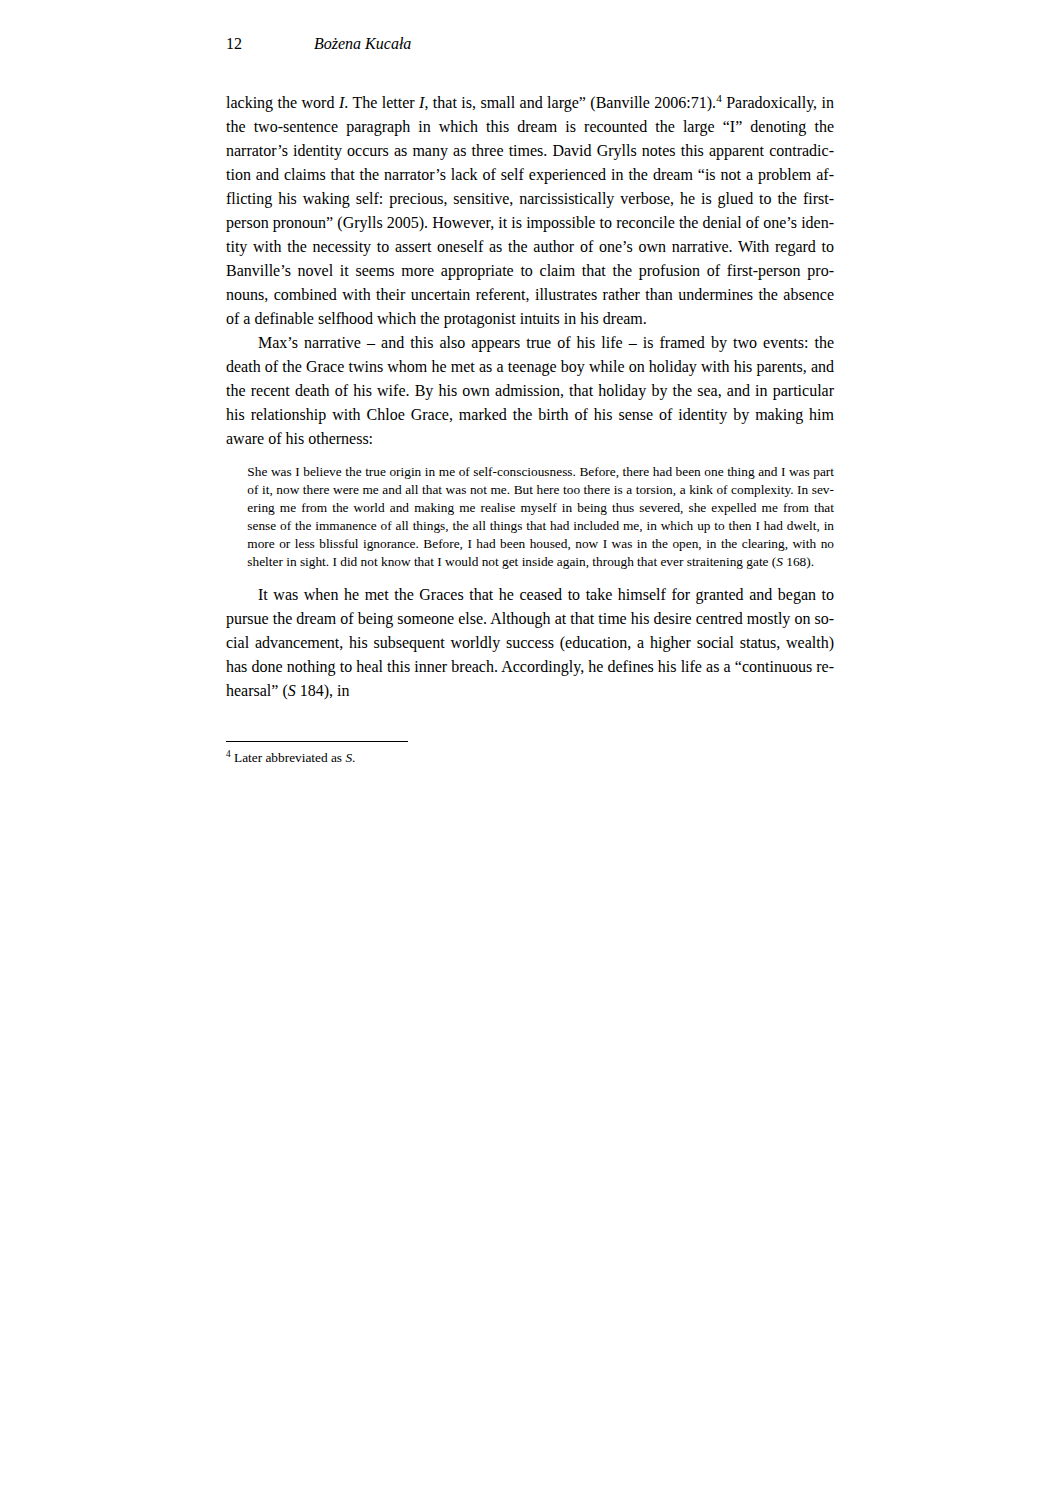12 Bożena Kucała
lacking the word I. The letter I, that is, small and large” (Banville 2006:71).4 Paradoxically, in the two-sentence paragraph in which this dream is recounted the large “I” denoting the narrator’s identity occurs as many as three times. David Grylls notes this apparent contradiction and claims that the narrator’s lack of self experienced in the dream “is not a problem afflicting his waking self: precious, sensitive, narcissistically verbose, he is glued to the first-person pronoun” (Grylls 2005). However, it is impossible to reconcile the denial of one’s identity with the necessity to assert oneself as the author of one’s own narrative. With regard to Banville’s novel it seems more appropriate to claim that the profusion of first-person pronouns, combined with their uncertain referent, illustrates rather than undermines the absence of a definable selfhood which the protagonist intuits in his dream.
Max’s narrative – and this also appears true of his life – is framed by two events: the death of the Grace twins whom he met as a teenage boy while on holiday with his parents, and the recent death of his wife. By his own admission, that holiday by the sea, and in particular his relationship with Chloe Grace, marked the birth of his sense of identity by making him aware of his otherness:
She was I believe the true origin in me of self-consciousness. Before, there had been one thing and I was part of it, now there were me and all that was not me. But here too there is a torsion, a kink of complexity. In severing me from the world and making me realise myself in being thus severed, she expelled me from that sense of the immanence of all things, the all things that had included me, in which up to then I had dwelt, in more or less blissful ignorance. Before, I had been housed, now I was in the open, in the clearing, with no shelter in sight. I did not know that I would not get inside again, through that ever straitening gate (S 168).
It was when he met the Graces that he ceased to take himself for granted and began to pursue the dream of being someone else. Although at that time his desire centred mostly on social advancement, his subsequent worldly success (education, a higher social status, wealth) has done nothing to heal this inner breach. Accordingly, he defines his life as a “continuous rehearsal” (S 184), in
4 Later abbreviated as S.